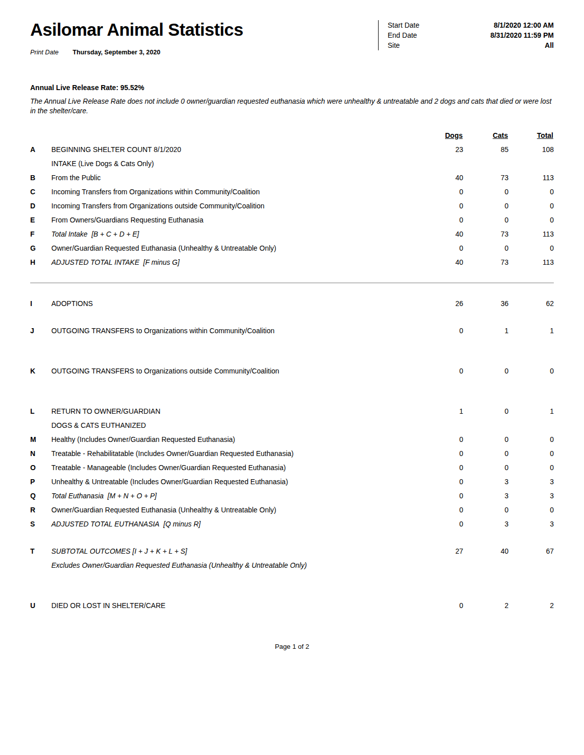Asilomar Animal Statistics
Print Date Thursday, September 3, 2020
| Start Date | 8/1/2020 12:00 AM |
| End Date | 8/31/2020 11:59 PM |
| Site | All |
Annual Live Release Rate: 95.52%
The Annual Live Release Rate does not include 0 owner/guardian requested euthanasia which were unhealthy & untreatable and 2 dogs and cats that died or were lost in the shelter/care.
| | | Dogs | Cats | Total |
| --- | --- | --- | --- | --- |
| A | BEGINNING SHELTER COUNT 8/1/2020 | 23 | 85 | 108 |
| | INTAKE (Live Dogs & Cats Only) | | | |
| B | From the Public | 40 | 73 | 113 |
| C | Incoming Transfers from Organizations within Community/Coalition | 0 | 0 | 0 |
| D | Incoming Transfers from Organizations outside Community/Coalition | 0 | 0 | 0 |
| E | From Owners/Guardians Requesting Euthanasia | 0 | 0 | 0 |
| F | Total Intake [B + C + D + E] | 40 | 73 | 113 |
| G | Owner/Guardian Requested Euthanasia (Unhealthy & Untreatable Only) | 0 | 0 | 0 |
| H | ADJUSTED TOTAL INTAKE [F minus G] | 40 | 73 | 113 |
| I | ADOPTIONS | 26 | 36 | 62 |
| J | OUTGOING TRANSFERS to Organizations within Community/Coalition | 0 | 1 | 1 |
| K | OUTGOING TRANSFERS to Organizations outside Community/Coalition | 0 | 0 | 0 |
| L | RETURN TO OWNER/GUARDIAN | 1 | 0 | 1 |
| | DOGS & CATS EUTHANIZED | | | |
| M | Healthy (Includes Owner/Guardian Requested Euthanasia) | 0 | 0 | 0 |
| N | Treatable - Rehabilitatable (Includes Owner/Guardian Requested Euthanasia) | 0 | 0 | 0 |
| O | Treatable - Manageable (Includes Owner/Guardian Requested Euthanasia) | 0 | 0 | 0 |
| P | Unhealthy & Untreatable (Includes Owner/Guardian Requested Euthanasia) | 0 | 3 | 3 |
| Q | Total Euthanasia [M + N + O + P] | 0 | 3 | 3 |
| R | Owner/Guardian Requested Euthanasia (Unhealthy & Untreatable Only) | 0 | 0 | 0 |
| S | ADJUSTED TOTAL EUTHANASIA [Q minus R] | 0 | 3 | 3 |
| T | SUBTOTAL OUTCOMES [I + J + K + L + S] | 27 | 40 | 67 |
| | Excludes Owner/Guardian Requested Euthanasia (Unhealthy & Untreatable Only) | | | |
| U | DIED OR LOST IN SHELTER/CARE | 0 | 2 | 2 |
Page 1 of 2